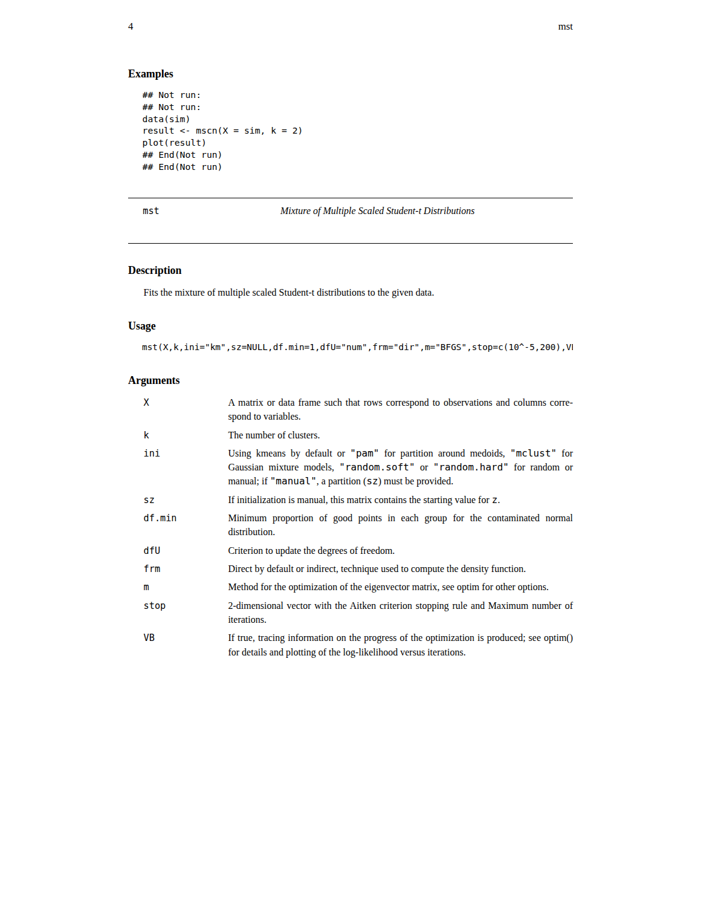4 mst
Examples
## Not run:
## Not run:
data(sim)
result <- mscn(X = sim, k = 2)
plot(result)
## End(Not run)
## End(Not run)
mst Mixture of Multiple Scaled Student-t Distributions
Description
Fits the mixture of multiple scaled Student-t distributions to the given data.
Usage
mst(X,k,ini="km",sz=NULL,df.min=1,dfU="num",frm="dir",m="BFGS",stop=c(10^-5,200),VB=FALSE)
Arguments
X
A matrix or data frame such that rows correspond to observations and columns correspond to variables.
k
The number of clusters.
ini
Using kmeans by default or "pam" for partition around medoids, "mclust" for Gaussian mixture models, "random.soft" or "random.hard" for random or manual; if "manual", a partition (sz) must be provided.
sz
If initialization is manual, this matrix contains the starting value for z.
df.min
Minimum proportion of good points in each group for the contaminated normal distribution.
dfU
Criterion to update the degrees of freedom.
frm
Direct by default or indirect, technique used to compute the density function.
m
Method for the optimization of the eigenvector matrix, see optim for other options.
stop
2-dimensional vector with the Aitken criterion stopping rule and Maximum number of iterations.
VB
If true, tracing information on the progress of the optimization is produced; see optim() for details and plotting of the log-likelihood versus iterations.